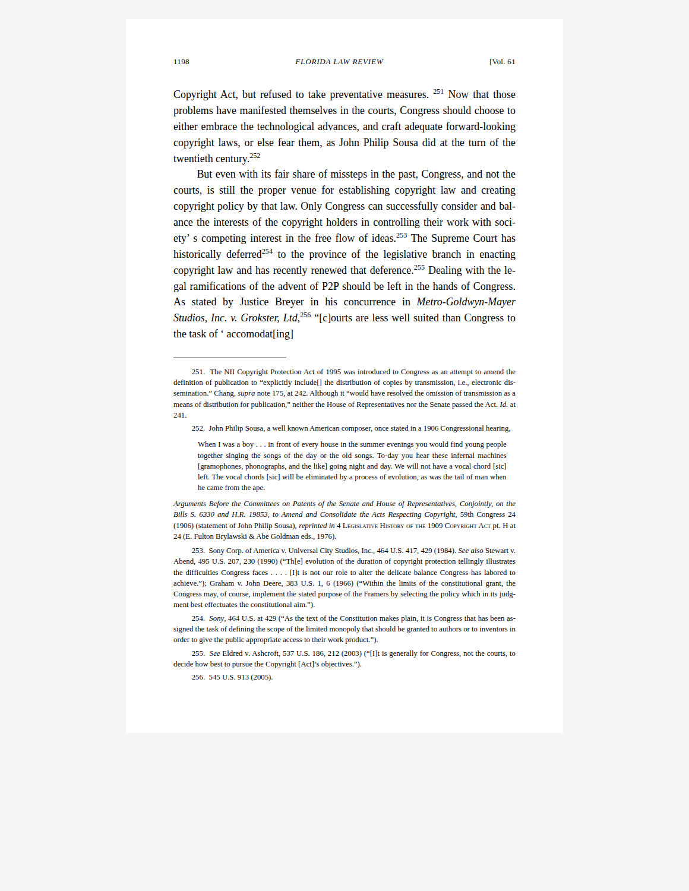1198 FLORIDA LAW REVIEW [Vol. 61
Copyright Act, but refused to take preventative measures. 251 Now that those problems have manifested themselves in the courts, Congress should choose to either embrace the technological advances, and craft adequate forward-looking copyright laws, or else fear them, as John Philip Sousa did at the turn of the twentieth century.252
But even with its fair share of missteps in the past, Congress, and not the courts, is still the proper venue for establishing copyright law and creating copyright policy by that law. Only Congress can successfully consider and balance the interests of the copyright holders in controlling their work with society’ s competing interest in the free flow of ideas.253 The Supreme Court has historically deferred254 to the province of the legislative branch in enacting copyright law and has recently renewed that deference.255 Dealing with the legal ramifications of the advent of P2P should be left in the hands of Congress. As stated by Justice Breyer in his concurrence in Metro-Goldwyn-Mayer Studios, Inc. v. Grokster, Ltd,256 “[c]ourts are less well suited than Congress to the task of ‘ accomodat[ing]
251. The NII Copyright Protection Act of 1995 was introduced to Congress as an attempt to amend the definition of publication to “explicitly include[] the distribution of copies by transmission, i.e., electronic dissemination.” Chang, supra note 175, at 242. Although it “would have resolved the omission of transmission as a means of distribution for publication,” neither the House of Representatives nor the Senate passed the Act. Id. at 241.
252. John Philip Sousa, a well known American composer, once stated in a 1906 Congressional hearing,
When I was a boy . . . in front of every house in the summer evenings you would find young people together singing the songs of the day or the old songs. To-day you hear these infernal machines [gramophones, phonographs, and the like] going night and day. We will not have a vocal chord [sic] left. The vocal chords [sic] will be eliminated by a process of evolution, as was the tail of man when he came from the ape.
Arguments Before the Committees on Patents of the Senate and House of Representatives, Conjointly, on the Bills S. 6330 and H.R. 19853, to Amend and Consolidate the Acts Respecting Copyright, 59th Congress 24 (1906) (statement of John Philip Sousa), reprinted in 4 Legislative History of the 1909 Copyright Act pt. H at 24 (E. Fulton Brylawski & Abe Goldman eds., 1976).
253. Sony Corp. of America v. Universal City Studios, Inc., 464 U.S. 417, 429 (1984). See also Stewart v. Abend, 495 U.S. 207, 230 (1990) (“Th[e] evolution of the duration of copyright protection tellingly illustrates the difficulties Congress faces . . . . [I]t is not our role to alter the delicate balance Congress has labored to achieve.”); Graham v. John Deere, 383 U.S. 1, 6 (1966) (“Within the limits of the constitutional grant, the Congress may, of course, implement the stated purpose of the Framers by selecting the policy which in its judgment best effectuates the constitutional aim.”).
254. Sony, 464 U.S. at 429 (“As the text of the Constitution makes plain, it is Congress that has been assigned the task of defining the scope of the limited monopoly that should be granted to authors or to inventors in order to give the public appropriate access to their work product.”).
255. See Eldred v. Ashcroft, 537 U.S. 186, 212 (2003) (“[I]t is generally for Congress, not the courts, to decide how best to pursue the Copyright [Act]’s objectives.”).
256. 545 U.S. 913 (2005).